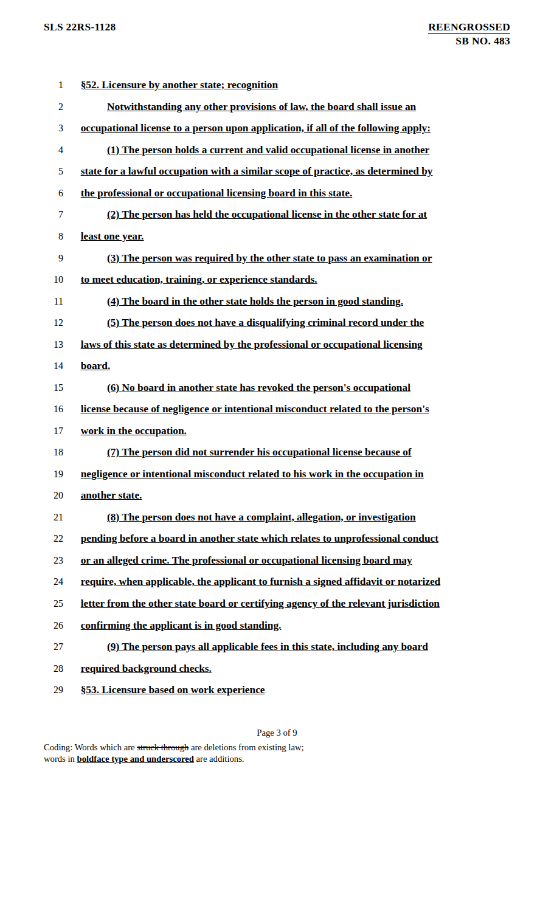SLS 22RS-1128
REENGROSSED SB NO. 483
§52. Licensure by another state; recognition
Notwithstanding any other provisions of law, the board shall issue an
occupational license to a person upon application, if all of the following apply:
(1) The person holds a current and valid occupational license in another
state for a lawful occupation with a similar scope of practice, as determined by
the professional or occupational licensing board in this state.
(2) The person has held the occupational license in the other state for at
least one year.
(3) The person was required by the other state to pass an examination or
to meet education, training, or experience standards.
(4) The board in the other state holds the person in good standing.
(5) The person does not have a disqualifying criminal record under the
laws of this state as determined by the professional or occupational licensing
board.
(6) No board in another state has revoked the person's occupational
license because of negligence or intentional misconduct related to the person's
work in the occupation.
(7) The person did not surrender his occupational license because of
negligence or intentional misconduct related to his work in the occupation in
another state.
(8) The person does not have a complaint, allegation, or investigation
pending before a board in another state which relates to unprofessional conduct
or an alleged crime. The professional or occupational licensing board may
require, when applicable, the applicant to furnish a signed affidavit or notarized
letter from the other state board or certifying agency of the relevant jurisdiction
confirming the applicant is in good standing.
(9) The person pays all applicable fees in this state, including any board
required background checks.
§53. Licensure based on work experience
Page 3 of 9
Coding: Words which are struck through are deletions from existing law;
words in boldface type and underscored are additions.